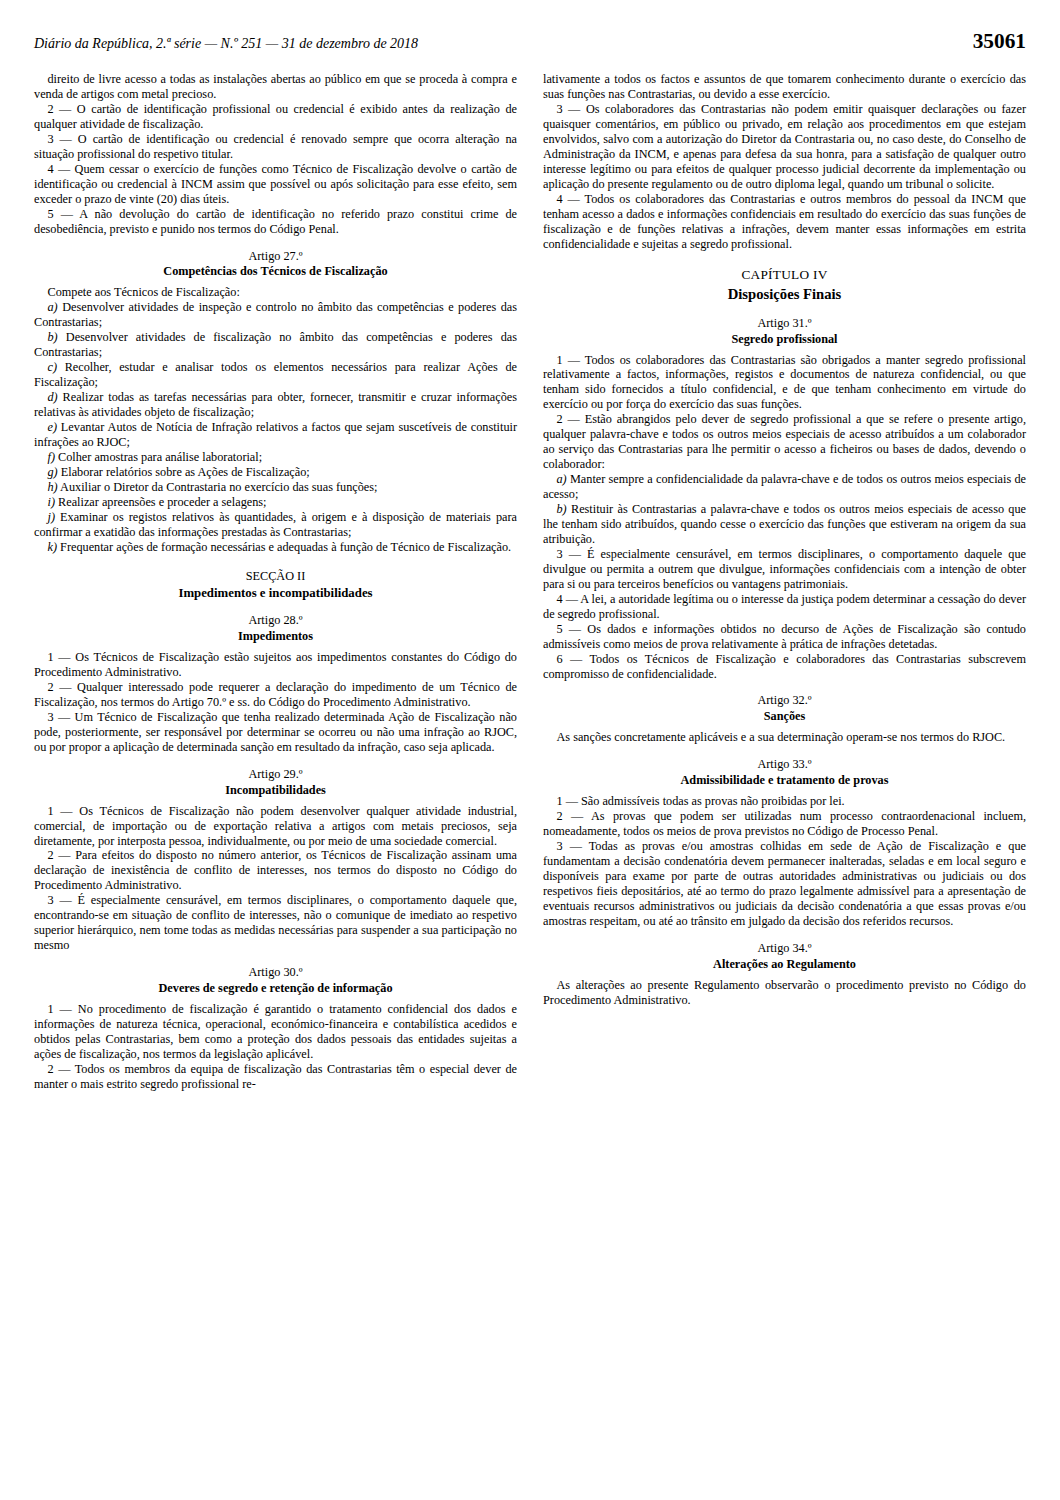Diário da República, 2.ª série — N.º 251 — 31 de dezembro de 2018
35061
direito de livre acesso a todas as instalações abertas ao público em que se proceda à compra e venda de artigos com metal precioso.
2 — O cartão de identificação profissional ou credencial é exibido antes da realização de qualquer atividade de fiscalização.
3 — O cartão de identificação ou credencial é renovado sempre que ocorra alteração na situação profissional do respetivo titular.
4 — Quem cessar o exercício de funções como Técnico de Fiscalização devolve o cartão de identificação ou credencial à INCM assim que possível ou após solicitação para esse efeito, sem exceder o prazo de vinte (20) dias úteis.
5 — A não devolução do cartão de identificação no referido prazo constitui crime de desobediência, previsto e punido nos termos do Código Penal.
Artigo 27.º
Competências dos Técnicos de Fiscalização
Compete aos Técnicos de Fiscalização:
a) Desenvolver atividades de inspeção e controlo no âmbito das competências e poderes das Contrastarias;
b) Desenvolver atividades de fiscalização no âmbito das competências e poderes das Contrastarias;
c) Recolher, estudar e analisar todos os elementos necessários para realizar Ações de Fiscalização;
d) Realizar todas as tarefas necessárias para obter, fornecer, transmitir e cruzar informações relativas às atividades objeto de fiscalização;
e) Levantar Autos de Notícia de Infração relativos a factos que sejam suscetíveis de constituir infrações ao RJOC;
f) Colher amostras para análise laboratorial;
g) Elaborar relatórios sobre as Ações de Fiscalização;
h) Auxiliar o Diretor da Contrastaria no exercício das suas funções;
i) Realizar apreensões e proceder a selagens;
j) Examinar os registos relativos às quantidades, à origem e à disposição de materiais para confirmar a exatidão das informações prestadas às Contrastarias;
k) Frequentar ações de formação necessárias e adequadas à função de Técnico de Fiscalização.
SECÇÃO II
Impedimentos e incompatibilidades
Artigo 28.º
Impedimentos
1 — Os Técnicos de Fiscalização estão sujeitos aos impedimentos constantes do Código do Procedimento Administrativo.
2 — Qualquer interessado pode requerer a declaração do impedimento de um Técnico de Fiscalização, nos termos do Artigo 70.º e ss. do Código do Procedimento Administrativo.
3 — Um Técnico de Fiscalização que tenha realizado determinada Ação de Fiscalização não pode, posteriormente, ser responsável por determinar se ocorreu ou não uma infração ao RJOC, ou por propor a aplicação de determinada sanção em resultado da infração, caso seja aplicada.
Artigo 29.º
Incompatibilidades
1 — Os Técnicos de Fiscalização não podem desenvolver qualquer atividade industrial, comercial, de importação ou de exportação relativa a artigos com metais preciosos, seja diretamente, por interposta pessoa, individualmente, ou por meio de uma sociedade comercial.
2 — Para efeitos do disposto no número anterior, os Técnicos de Fiscalização assinam uma declaração de inexistência de conflito de interesses, nos termos do disposto no Código do Procedimento Administrativo.
3 — É especialmente censurável, em termos disciplinares, o comportamento daquele que, encontrando-se em situação de conflito de interesses, não o comunique de imediato ao respetivo superior hierárquico, nem tome todas as medidas necessárias para suspender a sua participação no mesmo
Artigo 30.º
Deveres de segredo e retenção de informação
1 — No procedimento de fiscalização é garantido o tratamento confidencial dos dados e informações de natureza técnica, operacional, económico-financeira e contabilística acedidos e obtidos pelas Contrastarias, bem como a proteção dos dados pessoais das entidades sujeitas a ações de fiscalização, nos termos da legislação aplicável.
2 — Todos os membros da equipa de fiscalização das Contrastarias têm o especial dever de manter o mais estrito segredo profissional re-
lativamente a todos os factos e assuntos de que tomarem conhecimento durante o exercício das suas funções nas Contrastarias, ou devido a esse exercício.
3 — Os colaboradores das Contrastarias não podem emitir quaisquer declarações ou fazer quaisquer comentários, em público ou privado, em relação aos procedimentos em que estejam envolvidos, salvo com a autorização do Diretor da Contrastaria ou, no caso deste, do Conselho de Administração da INCM, e apenas para defesa da sua honra, para a satisfação de qualquer outro interesse legítimo ou para efeitos de qualquer processo judicial decorrente da implementação ou aplicação do presente regulamento ou de outro diploma legal, quando um tribunal o solicite.
4 — Todos os colaboradores das Contrastarias e outros membros do pessoal da INCM que tenham acesso a dados e informações confidenciais em resultado do exercício das suas funções de fiscalização e de funções relativas a infrações, devem manter essas informações em estrita confidencialidade e sujeitas a segredo profissional.
CAPÍTULO IV
Disposições Finais
Artigo 31.º
Segredo profissional
1 — Todos os colaboradores das Contrastarias são obrigados a manter segredo profissional relativamente a factos, informações, registos e documentos de natureza confidencial, ou que tenham sido fornecidos a título confidencial, e de que tenham conhecimento em virtude do exercício ou por força do exercício das suas funções.
2 — Estão abrangidos pelo dever de segredo profissional a que se refere o presente artigo, qualquer palavra-chave e todos os outros meios especiais de acesso atribuídos a um colaborador ao serviço das Contrastarias para lhe permitir o acesso a ficheiros ou bases de dados, devendo o colaborador:
a) Manter sempre a confidencialidade da palavra-chave e de todos os outros meios especiais de acesso;
b) Restituir às Contrastarias a palavra-chave e todos os outros meios especiais de acesso que lhe tenham sido atribuídos, quando cesse o exercício das funções que estiveram na origem da sua atribuição.
3 — É especialmente censurável, em termos disciplinares, o comportamento daquele que divulgue ou permita a outrem que divulgue, informações confidenciais com a intenção de obter para si ou para terceiros benefícios ou vantagens patrimoniais.
4 — A lei, a autoridade legítima ou o interesse da justiça podem determinar a cessação do dever de segredo profissional.
5 — Os dados e informações obtidos no decurso de Ações de Fiscalização são contudo admissíveis como meios de prova relativamente à prática de infrações detetadas.
6 — Todos os Técnicos de Fiscalização e colaboradores das Contrastarias subscrevem compromisso de confidencialidade.
Artigo 32.º
Sanções
As sanções concretamente aplicáveis e a sua determinação operam-se nos termos do RJOC.
Artigo 33.º
Admissibilidade e tratamento de provas
1 — São admissíveis todas as provas não proibidas por lei.
2 — As provas que podem ser utilizadas num processo contraordenacional incluem, nomeadamente, todos os meios de prova previstos no Código de Processo Penal.
3 — Todas as provas e/ou amostras colhidas em sede de Ação de Fiscalização e que fundamentam a decisão condenatória devem permanecer inalteradas, seladas e em local seguro e disponíveis para exame por parte de outras autoridades administrativas ou judiciais ou dos respetivos fieis depositários, até ao termo do prazo legalmente admissível para a apresentação de eventuais recursos administrativos ou judiciais da decisão condenatória a que essas provas e/ou amostras respeitam, ou até ao trânsito em julgado da decisão dos referidos recursos.
Artigo 34.º
Alterações ao Regulamento
As alterações ao presente Regulamento observarão o procedimento previsto no Código do Procedimento Administrativo.